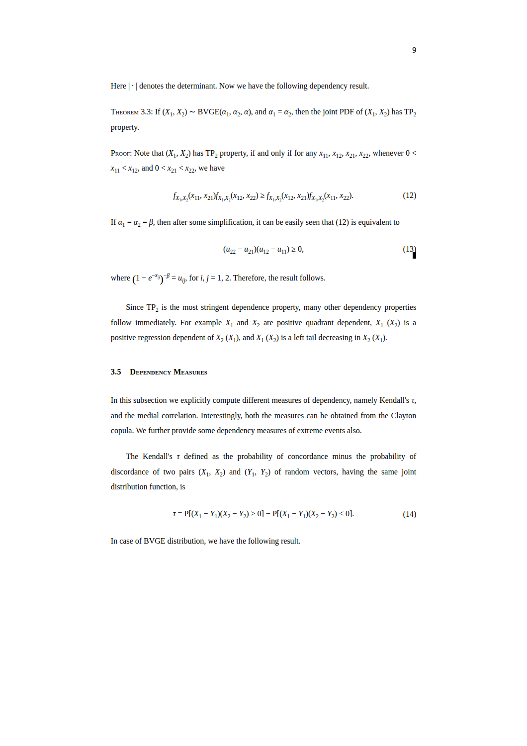9
Here | · | denotes the determinant. Now we have the following dependency result.
Theorem 3.3: If (X1, X2) ∼ BVGE(α1, α2, α), and α1 = α2, then the joint PDF of (X1, X2) has TP2 property.
Proof: Note that (X1, X2) has TP2 property, if and only if for any x11, x12, x21, x22, whenever 0 < x11 < x12, and 0 < x21 < x22, we have
fX1,X2(x11, x21)fX1,X2(x12, x22) ≥ fX1,X2(x12, x21)fX1,X2(x11, x22). (12)
If α1 = α2 = β, then after some simplification, it can be easily seen that (12) is equivalent to
(u22 − u21)(u12 − u11) ≥ 0, (13)
where (1 − e−xij)−β = uij, for i, j = 1, 2. Therefore, the result follows.
Since TP2 is the most stringent dependence property, many other dependency properties follow immediately. For example X1 and X2 are positive quadrant dependent, X1 (X2) is a positive regression dependent of X2 (X1), and X1 (X2) is a left tail decreasing in X2 (X1).
3.5 Dependency Measures
In this subsection we explicitly compute different measures of dependency, namely Kendall's τ, and the medial correlation. Interestingly, both the measures can be obtained from the Clayton copula. We further provide some dependency measures of extreme events also.
The Kendall's τ defined as the probability of concordance minus the probability of discordance of two pairs (X1, X2) and (Y1, Y2) of random vectors, having the same joint distribution function, is
τ = P[(X1 − Y1)(X2 − Y2) > 0] − P[(X1 − Y1)(X2 − Y2) < 0]. (14)
In case of BVGE distribution, we have the following result.